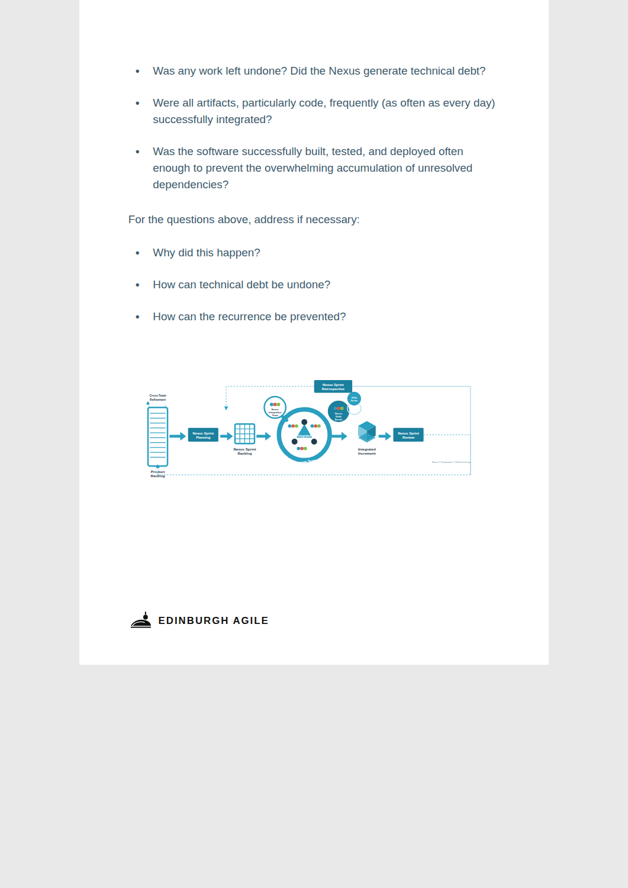Was any work left undone? Did the Nexus generate technical debt?
Were all artifacts, particularly code, frequently (as often as every day) successfully integrated?
Was the software successfully built, tested, and deployed often enough to prevent the overwhelming accumulation of unresolved dependencies?
For the questions above, address if necessary:
Why did this happen?
How can technical debt be undone?
How can the recurrence be prevented?
Nexus Sprint Retrospective Cross-Team Refinement Product Backlog Nexus Sprint Planning Nexus Sprint Backlog 3-9 Scrum Teams Integrated Work Nexus Integration Team Nexus Daily Scrum Daily Scrum Integrated Increment Nexus Sprint Review Nexus™ Framework © 2020 Scrum.org
EDINBURGH AGILE